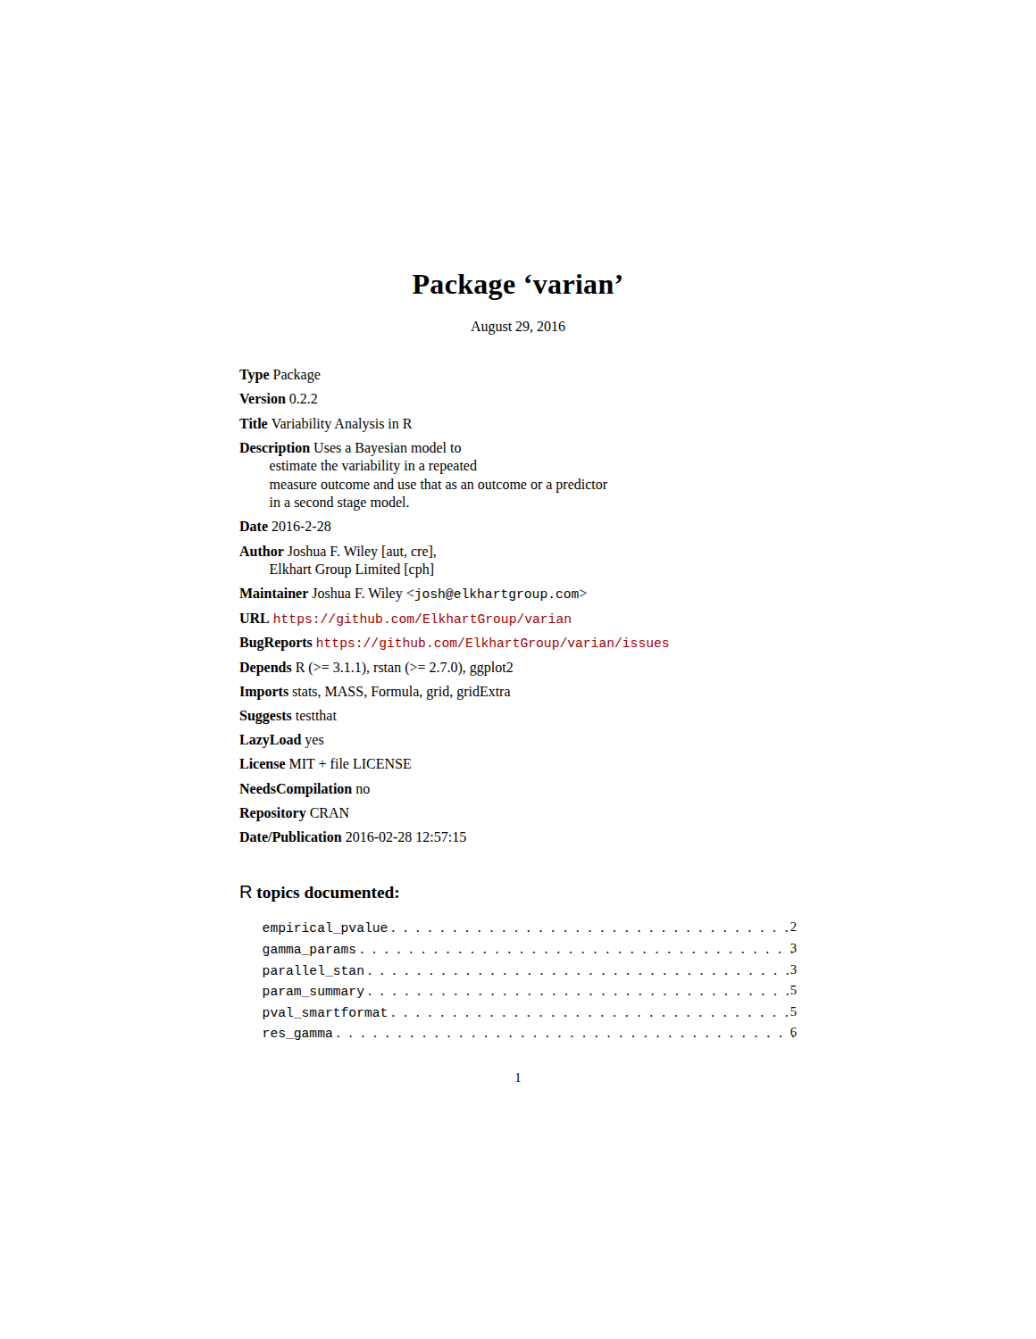Package ‘varian’
August 29, 2016
Type
Package
Version
0.2.2
Title
Variability Analysis in R
Description
Uses a Bayesian model to
estimate the variability in a repeated measure outcome and use that as an outcome or a predictor in a second stage model.
Date
2016-2-28
Author
Joshua F. Wiley [aut, cre],
Elkhart Group Limited [cph]
Maintainer
Joshua F. Wiley <josh@elkhartgroup.com>
URL
https://github.com/ElkhartGroup/varian
BugReports
https://github.com/ElkhartGroup/varian/issues
Depends
R (>= 3.1.1), rstan (>= 2.7.0), ggplot2
Imports
stats, MASS, Formula, grid, gridExtra
Suggests
testthat
LazyLoad
yes
License
MIT + file LICENSE
NeedsCompilation
no
Repository
CRAN
Date/Publication
2016-02-28 12:57:15
R topics documented:
2 empirical_pvalue . . . . . . . . . . . . . . . . . . . . . . . . . . . . . . . . . . . . . . . . .
3 gamma_params . . . . . . . . . . . . . . . . . . . . . . . . . . . . . . . . . . . . . . . . . .
3 parallel_stan . . . . . . . . . . . . . . . . . . . . . . . . . . . . . . . . . . . . . . . . . . .
5 param_summary . . . . . . . . . . . . . . . . . . . . . . . . . . . . . . . . . . . . . . . .
5 pval_smartformat . . . . . . . . . . . . . . . . . . . . . . . . . . . . . . . . . . . . . . .
6 res_gamma . . . . . . . . . . . . . . . . . . . . . . . . . . . . . . . . . . . . . . . . . . . .
1